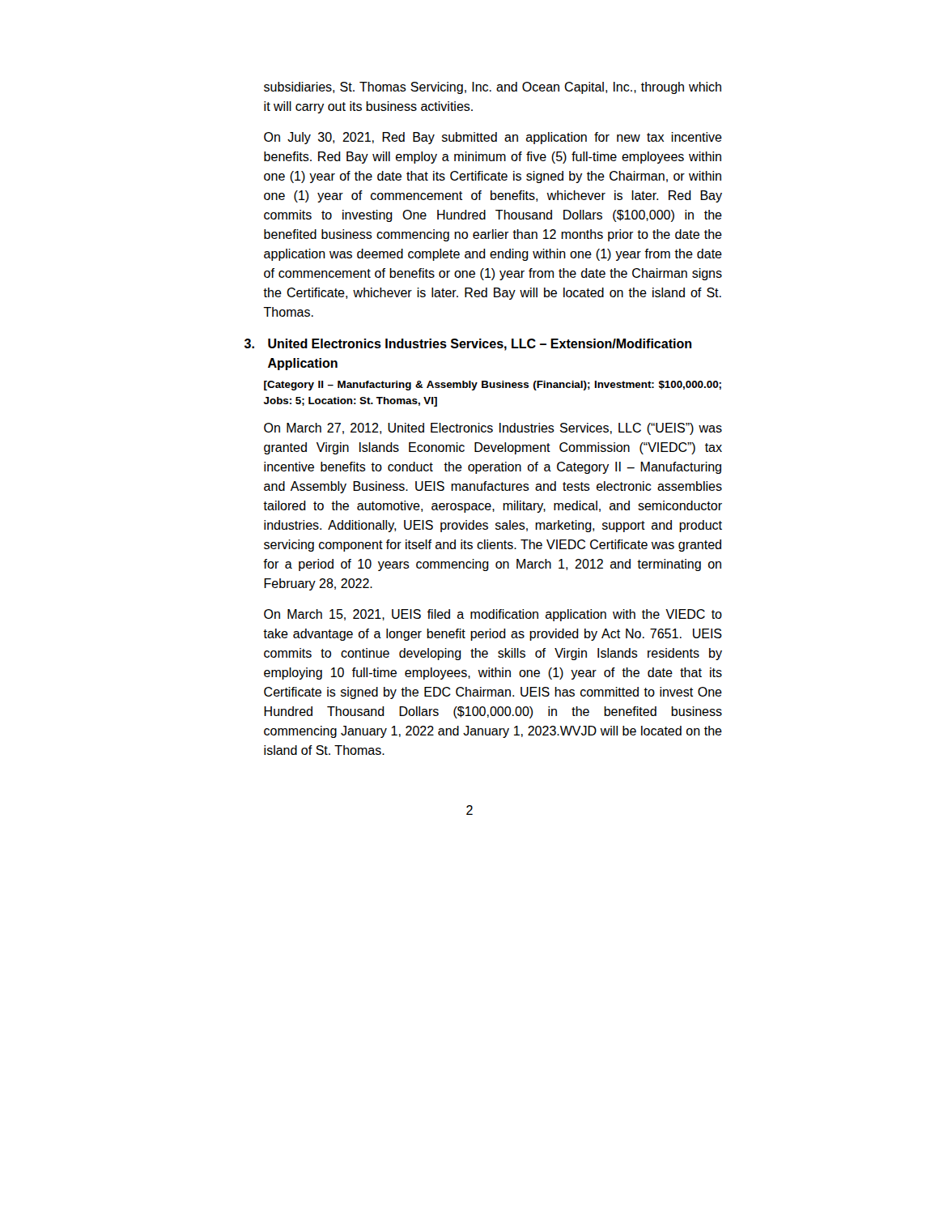subsidiaries, St. Thomas Servicing, Inc. and Ocean Capital, Inc., through which it will carry out its business activities.
On July 30, 2021, Red Bay submitted an application for new tax incentive benefits. Red Bay will employ a minimum of five (5) full-time employees within one (1) year of the date that its Certificate is signed by the Chairman, or within one (1) year of commencement of benefits, whichever is later. Red Bay commits to investing One Hundred Thousand Dollars ($100,000) in the benefited business commencing no earlier than 12 months prior to the date the application was deemed complete and ending within one (1) year from the date of commencement of benefits or one (1) year from the date the Chairman signs the Certificate, whichever is later. Red Bay will be located on the island of St. Thomas.
3. United Electronics Industries Services, LLC – Extension/Modification Application
[Category II – Manufacturing & Assembly Business (Financial); Investment: $100,000.00; Jobs: 5; Location: St. Thomas, VI]
On March 27, 2012, United Electronics Industries Services, LLC (“UEIS”) was granted Virgin Islands Economic Development Commission (“VIEDC”) tax incentive benefits to conduct the operation of a Category II – Manufacturing and Assembly Business. UEIS manufactures and tests electronic assemblies tailored to the automotive, aerospace, military, medical, and semiconductor industries. Additionally, UEIS provides sales, marketing, support and product servicing component for itself and its clients. The VIEDC Certificate was granted for a period of 10 years commencing on March 1, 2012 and terminating on February 28, 2022.
On March 15, 2021, UEIS filed a modification application with the VIEDC to take advantage of a longer benefit period as provided by Act No. 7651. UEIS commits to continue developing the skills of Virgin Islands residents by employing 10 full-time employees, within one (1) year of the date that its Certificate is signed by the EDC Chairman. UEIS has committed to invest One Hundred Thousand Dollars ($100,000.00) in the benefited business commencing January 1, 2022 and January 1, 2023.WVJD will be located on the island of St. Thomas.
2